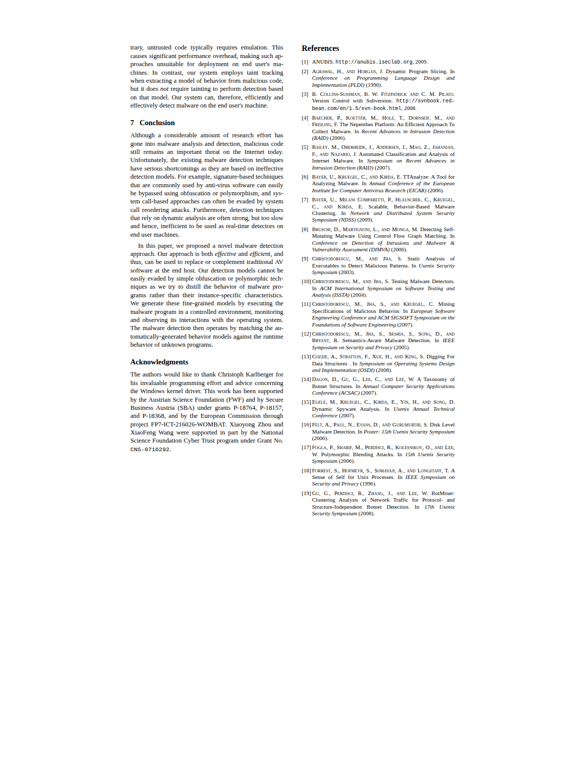trary, untrusted code typically requires emulation. This causes significant performance overhead, making such approaches unsuitable for deployment on end user's machines. In contrast, our system employs taint tracking when extracting a model of behavior from malicious code, but it does not require tainting to perform detection based on that model. Our system can, therefore, efficiently and effectively detect malware on the end user's machine.
7 Conclusion
Although a considerable amount of research effort has gone into malware analysis and detection, malicious code still remains an important threat on the Internet today. Unfortunately, the existing malware detection techniques have serious shortcomings as they are based on ineffective detection models. For example, signature-based techniques that are commonly used by anti-virus software can easily be bypassed using obfuscation or polymorphism, and system call-based approaches can often be evaded by system call reordering attacks. Furthermore, detection techniques that rely on dynamic analysis are often strong, but too slow and hence, inefficient to be used as real-time detectors on end user machines.
In this paper, we proposed a novel malware detection approach. Our approach is both effective and efficient, and thus, can be used to replace or complement traditional AV software at the end host. Our detection models cannot be easily evaded by simple obfuscation or polymorphic techniques as we try to distill the behavior of malware programs rather than their instance-specific characteristics. We generate these fine-grained models by executing the malware program in a controlled environment, monitoring and observing its interactions with the operating system. The malware detection then operates by matching the automatically-generated behavior models against the runtime behavior of unknown programs.
Acknowledgments
The authors would like to thank Christoph Karlberger for his invaluable programming effort and advice concerning the Windows kernel driver. This work has been supported by the Austrian Science Foundation (FWF) and by Secure Business Austria (SBA) under grants P-18764, P-18157, and P-18368, and by the European Commission through project FP7-ICT-216026-WOMBAT. Xiaoyong Zhou and XiaoFeng Wang were supported in part by the National Science Foundation Cyber Trust program under Grant No. CNS-0716292.
References
[1] ANUBIS. http://anubis.iseclab.org, 2009.
[2] Agrawal, H., and Horgan, J. Dynamic Program Slicing. In Conference on Programming Language Design and Implementation (PLDI) (1990).
[3] B. Collins-Sussman, B. W. Fitzpatrick and C. M. Pilato. Version Control with Subversion. http://svnbook.red-bean.com/en/1.5/svn-book.html, 2008.
[4] Baecher, P., Koetter, M., Holz, T., Dornseif, M., and Freiling, F. The Nepenthes Platform: An Efficient Approach To Collect Malware. In Recent Advances in Intrusion Detection (RAID) (2006).
[5] Bailey, M., Oberheide, J., Andersen, J., Mao, Z., Jahanian, F., and Nazario, J. Automated Classification and Analysis of Internet Malware. In Symposium on Recent Advances in Intrusion Detection (RAID) (2007).
[6] Bayer, U., Kruegel, C., and Kirda, E. TTAnalyze: A Tool for Analyzing Malware. In Annual Conference of the European Institute for Computer Antivirus Research (EICAR) (2006).
[7] Bayer, U., Milani Comparetti, P., Hlauschek, C., Kruegel, C., and Kirda, E. Scalable, Behavior-Based Malware Clustering. In Network and Distributed System Security Symposium (NDSS) (2009).
[8] Bruschi, D., Martignoni, L., and Monga, M. Detecting Self-Mutating Malware Using Control Flow Graph Matching. In Conference on Detection of Intrusions and Malware & Vulnerability Assessment (DIMVA) (2006).
[9] Christodorescu, M., and Jha, S. Static Analysis of Executables to Detect Malicious Patterns. In Usenix Security Symposium (2003).
[10] Christodorescu, M., and Jha, S. Testing Malware Detectors. In ACM International Symposium on Software Testing and Analysis (ISSTA) (2004).
[11] Christodorescu, M., Jha, S., and Kruegel, C. Mining Specifications of Malicious Behavior. In European Software Engineering Conference and ACM SIGSOFT Symposium on the Foundations of Software Engineering (2007).
[12] Christodorescu, M., Jha, S., Seshia, S., Song, D., and Bryant, R. Semantics-Aware Malware Detection. In IEEE Symposium on Security and Privacy (2005).
[13] Cozzie, A., Stratton, F., Xue, H., and King, S. Digging For Data Structures . In Symposium on Operating Systems Design and Implementation (OSDI) (2008).
[14] Dagon, D., Gu, G., Lee, C., and Lee, W. A Taxonomy of Botnet Structures. In Annual Computer Security Applications Conference (ACSAC) (2007).
[15] Egele, M., Kruegel, C., Kirda, E., Yin, H., and Song, D. Dynamic Spyware Analysis. In Usenix Annual Technical Conference (2007).
[16] Felt, A., Paul, N., Evans, D., and Gurumurthi, S. Disk Level Malware Detection. In Poster: 15th Usenix Security Symposium (2006).
[17] Fogla, P., Sharif, M., Perdisci, R., Kolesnikov, O., and Lee, W. Polymorphic Blending Attacks. In 15th Usenix Security Symposium (2006).
[18] Forrest, S., Hofmeyr, S., Somayaji, A., and Longstaff, T. A Sense of Self for Unix Processes. In IEEE Symposium on Security and Privacy (1996).
[19] Gu, G., Perdisci, R., Zhang, J., and Lee, W. BotMiner: Clustering Analysis of Network Traffic for Protocol- and Structure-Independent Botnet Detection. In 17th Usenix Security Symposium (2008).